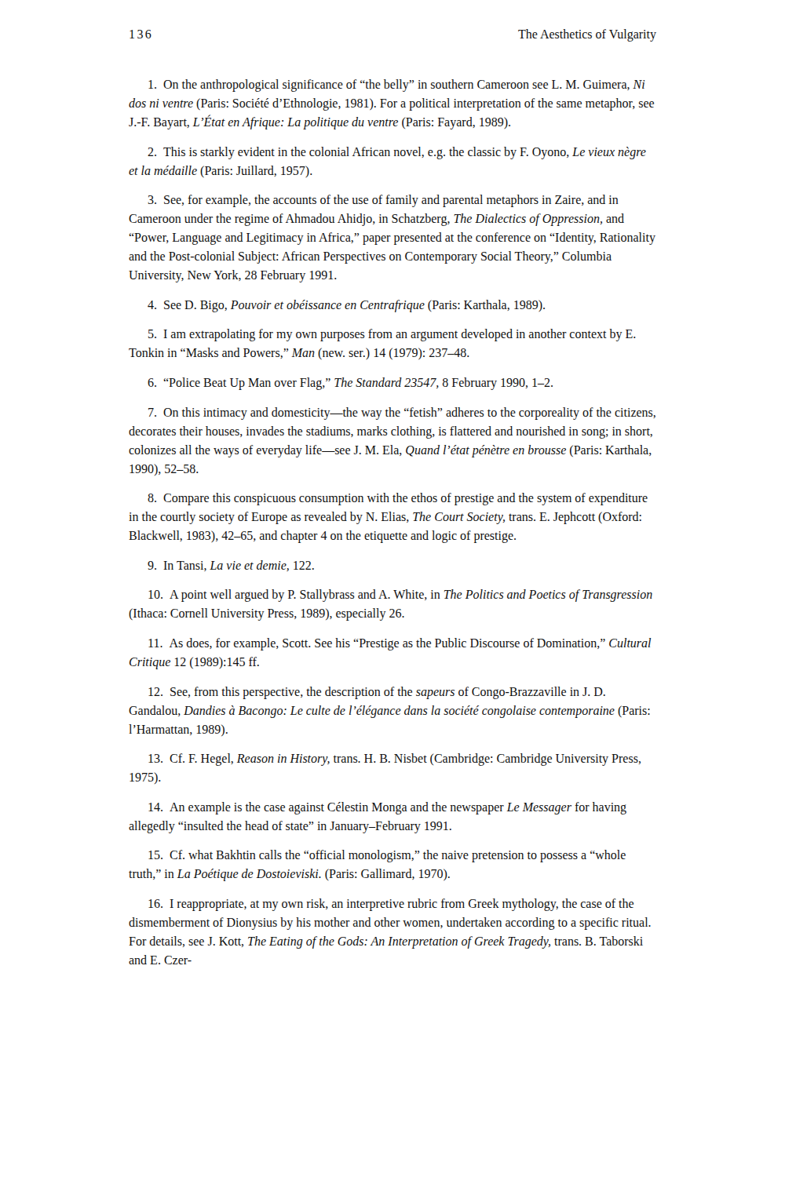136 The Aesthetics of Vulgarity
On the anthropological significance of “the belly” in southern Cameroon see L. M. Guimera, Ni dos ni ventre (Paris: Société d’Ethnologie, 1981). For a political interpretation of the same metaphor, see J.-F. Bayart, L’État en Afrique: La politique du ventre (Paris: Fayard, 1989).
This is starkly evident in the colonial African novel, e.g. the classic by F. Oyono, Le vieux nègre et la médaille (Paris: Juillard, 1957).
See, for example, the accounts of the use of family and parental metaphors in Zaire, and in Cameroon under the regime of Ahmadou Ahidjo, in Schatzberg, The Dialectics of Oppression, and “Power, Language and Legitimacy in Africa,” paper presented at the conference on “Identity, Rationality and the Post-colonial Subject: African Perspectives on Contemporary Social Theory,” Columbia University, New York, 28 February 1991.
See D. Bigo, Pouvoir et obéissance en Centrafrique (Paris: Karthala, 1989).
I am extrapolating for my own purposes from an argument developed in another context by E. Tonkin in “Masks and Powers,” Man (new. ser.) 14 (1979): 237–48.
“Police Beat Up Man over Flag,” The Standard 23547, 8 February 1990, 1–2.
On this intimacy and domesticity—the way the “fetish” adheres to the corporeality of the citizens, decorates their houses, invades the stadiums, marks clothing, is flattered and nourished in song; in short, colonizes all the ways of everyday life—see J. M. Ela, Quand l’état pénètre en brousse (Paris: Karthala, 1990), 52–58.
Compare this conspicuous consumption with the ethos of prestige and the system of expenditure in the courtly society of Europe as revealed by N. Elias, The Court Society, trans. E. Jephcott (Oxford: Blackwell, 1983), 42–65, and chapter 4 on the etiquette and logic of prestige.
In Tansi, La vie et demie, 122.
A point well argued by P. Stallybrass and A. White, in The Politics and Poetics of Transgression (Ithaca: Cornell University Press, 1989), especially 26.
As does, for example, Scott. See his “Prestige as the Public Discourse of Domination,” Cultural Critique 12 (1989):145 ff.
See, from this perspective, the description of the sapeurs of Congo-Brazzaville in J. D. Gandalou, Dandies à Bacongo: Le culte de l’élégance dans la société congolaise contemporaine (Paris: l’Harmattan, 1989).
Cf. F. Hegel, Reason in History, trans. H. B. Nisbet (Cambridge: Cambridge University Press, 1975).
An example is the case against Célestin Monga and the newspaper Le Messager for having allegedly “insulted the head of state” in January–February 1991.
Cf. what Bakhtin calls the “official monologism,” the naive pretension to possess a “whole truth,” in La Poétique de Dostoieviski. (Paris: Gallimard, 1970).
I reappropriate, at my own risk, an interpretive rubric from Greek mythology, the case of the dismemberment of Dionysius by his mother and other women, undertaken according to a specific ritual. For details, see J. Kott, The Eating of the Gods: An Interpretation of Greek Tragedy, trans. B. Taborski and E. Czer-